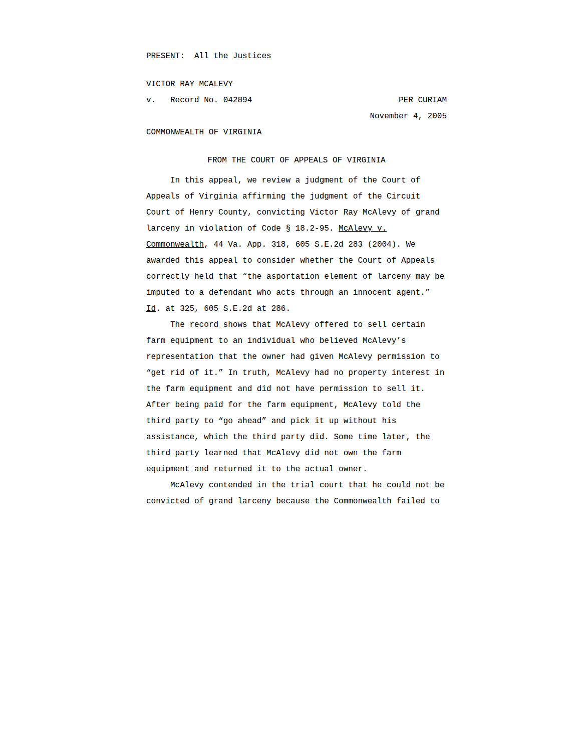PRESENT: All the Justices
VICTOR RAY MCALEVY
v. Record No. 042894
PER CURIAM November 4, 2005
COMMONWEALTH OF VIRGINIA
FROM THE COURT OF APPEALS OF VIRGINIA
In this appeal, we review a judgment of the Court of Appeals of Virginia affirming the judgment of the Circuit Court of Henry County, convicting Victor Ray McAlevy of grand larceny in violation of Code § 18.2-95. McAlevy v. Commonwealth, 44 Va. App. 318, 605 S.E.2d 283 (2004). We awarded this appeal to consider whether the Court of Appeals correctly held that “the asportation element of larceny may be imputed to a defendant who acts through an innocent agent.” Id. at 325, 605 S.E.2d at 286.
The record shows that McAlevy offered to sell certain farm equipment to an individual who believed McAlevy’s representation that the owner had given McAlevy permission to “get rid of it.” In truth, McAlevy had no property interest in the farm equipment and did not have permission to sell it. After being paid for the farm equipment, McAlevy told the third party to “go ahead” and pick it up without his assistance, which the third party did. Some time later, the third party learned that McAlevy did not own the farm equipment and returned it to the actual owner.
McAlevy contended in the trial court that he could not be convicted of grand larceny because the Commonwealth failed to